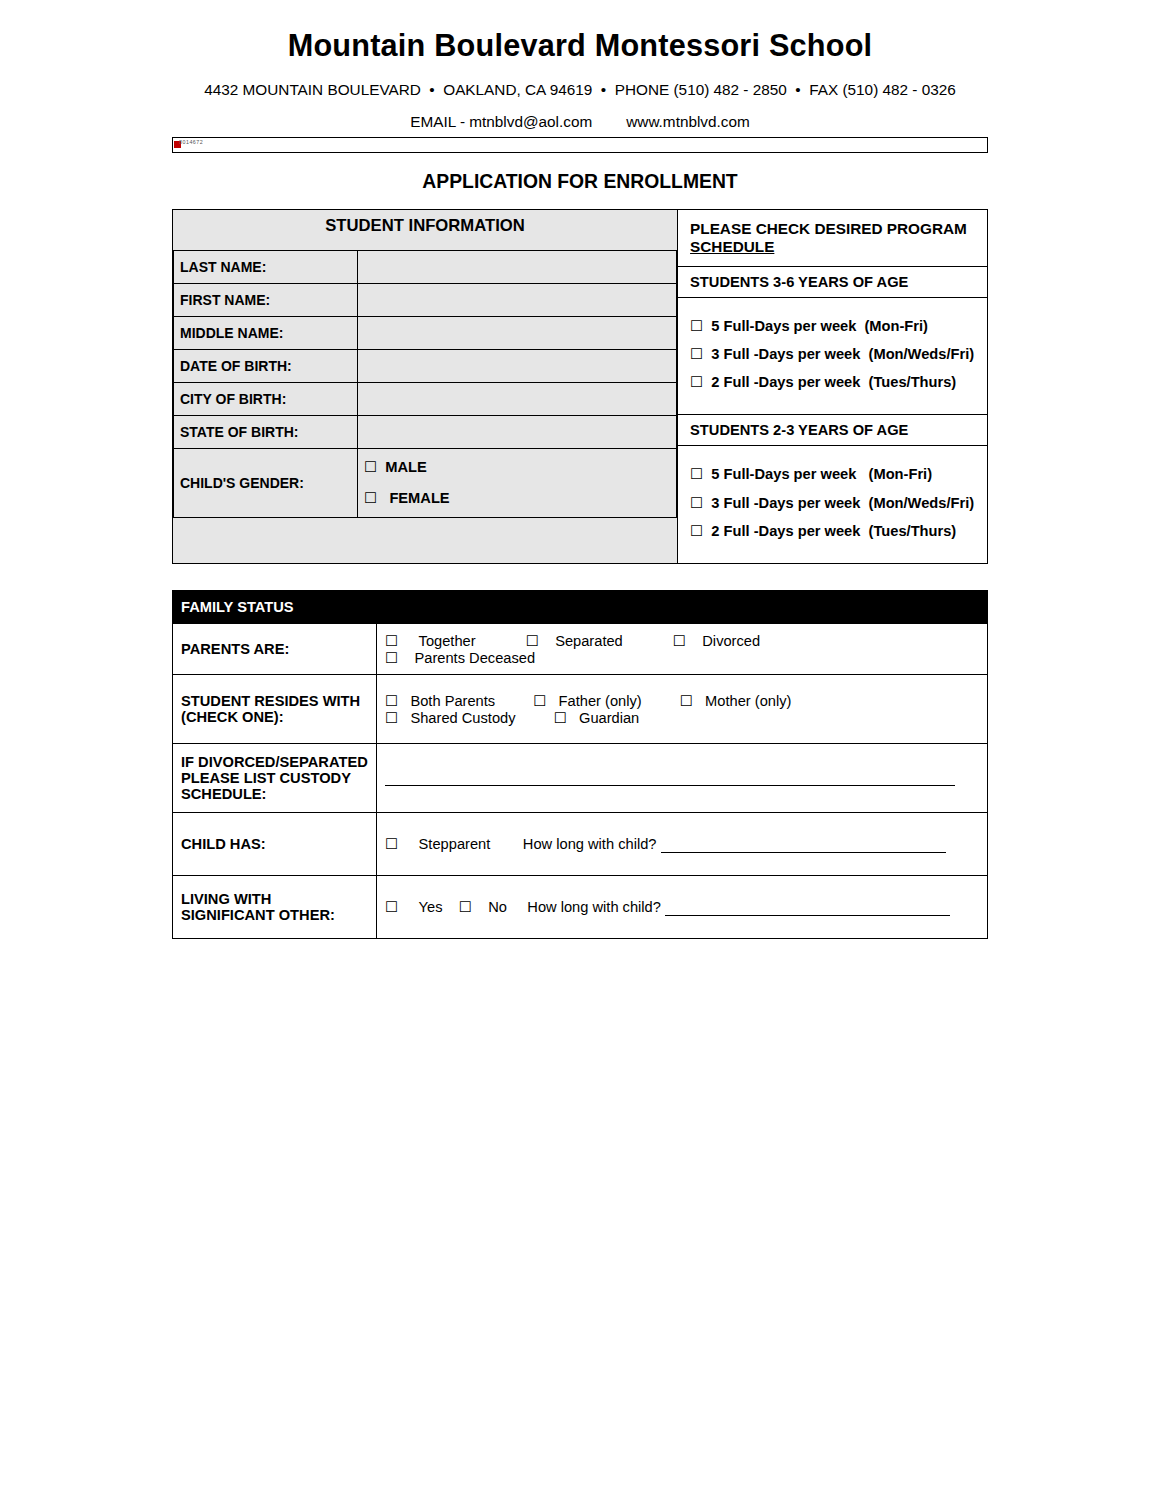Mountain Boulevard Montessori School
4432 MOUNTAIN BOULEVARD • OAKLAND, CA 94619 • PHONE (510) 482 - 2850 • FAX (510) 482 - 0326
EMAIL - mtnblvd@aol.com www.mtnblvd.com
8014672
APPLICATION FOR ENROLLMENT
| STUDENT INFORMATION / LAST NAME: / / / FIRST NAME: / / / MIDDLE NAME: / / / DATE OF BIRTH: / / / CITY OF BIRTH: / / / STATE OF BIRTH: / / / CHILD'S GENDER: / ☐ MALE ☐ FEMALE / | PLEASE CHECK DESIRED PROGRAM SCHEDULE STUDENTS 3-6 YEARS OF AGE ☐ 5 Full-Days per week (Mon-Fri) ☐ 3 Full -Days per week (Mon/Weds/Fri) ☐ 2 Full -Days per week (Tues/Thurs) STUDENTS 2-3 YEARS OF AGE ☐ 5 Full-Days per week (Mon-Fri) ☐ 3 Full -Days per week (Mon/Weds/Fri) ☐ 2 Full -Days per week (Tues/Thurs) |
| FAMILY STATUS | |
| PARENTS ARE: | ☐ Together ☐ Separated ☐ Divorced ☐ Parents Deceased |
| STUDENT RESIDES WITH (CHECK ONE): | ☐ Both Parents ☐ Father (only) ☐ Mother (only) ☐ Shared Custody ☐ Guardian |
| IF DIVORCED/SEPARATED PLEASE LIST CUSTODY SCHEDULE: | |
| CHILD HAS: | ☐ Stepparent How long with child? |
| LIVING WITH SIGNIFICANT OTHER: | ☐ Yes ☐ No How long with child? |